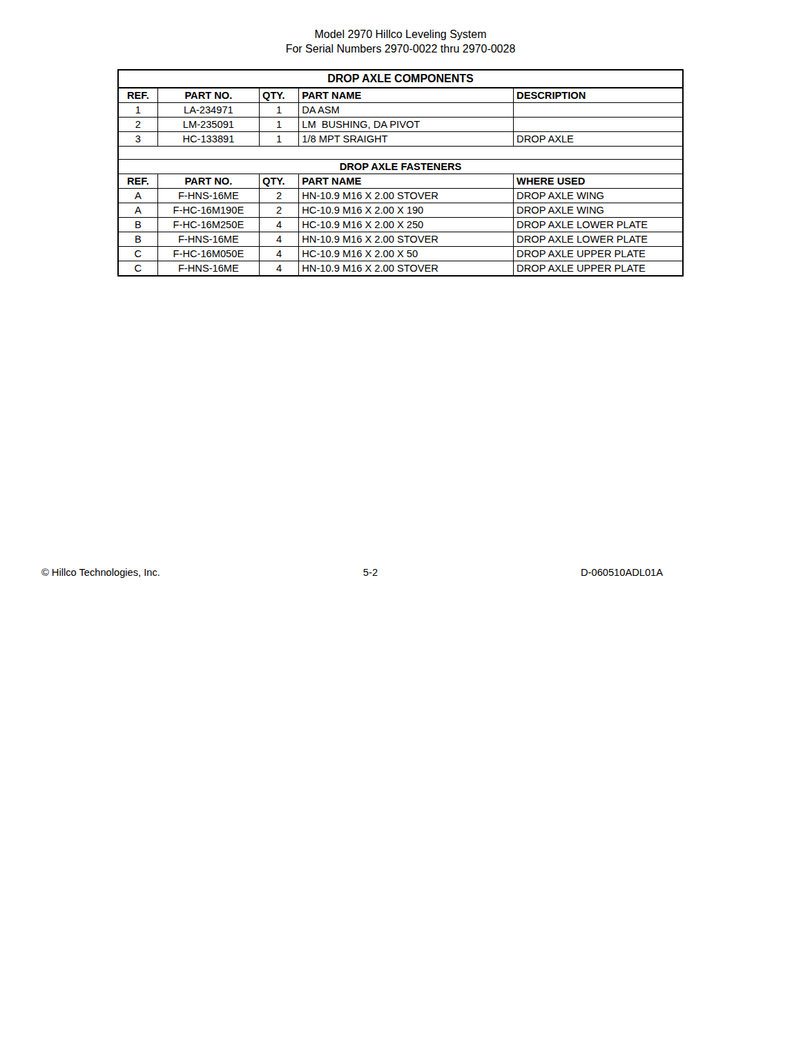Model 2970 Hillco Leveling System
For Serial Numbers 2970-0022 thru 2970-0028
DROP AXLE COMPONENTS
| REF. | PART NO. | QTY. | PART NAME | DESCRIPTION |
| --- | --- | --- | --- | --- |
| 1 | LA-234971 | 1 | DA ASM | |
| 2 | LM-235091 | 1 | LM BUSHING, DA PIVOT | |
| 3 | HC-133891 | 1 | 1/8 MPT SRAIGHT | DROP AXLE |
| DROP AXLE FASTENERS |
| REF. | PART NO. | QTY. | PART NAME | WHERE USED |
| A | F-HNS-16ME | 2 | HN-10.9 M16 X 2.00 STOVER | DROP AXLE WING |
| A | F-HC-16M190E | 2 | HC-10.9 M16 X 2.00 X 190 | DROP AXLE WING |
| B | F-HC-16M250E | 4 | HC-10.9 M16 X 2.00 X 250 | DROP AXLE LOWER PLATE |
| B | F-HNS-16ME | 4 | HN-10.9 M16 X 2.00 STOVER | DROP AXLE LOWER PLATE |
| C | F-HC-16M050E | 4 | HC-10.9 M16 X 2.00 X 50 | DROP AXLE UPPER PLATE |
| C | F-HNS-16ME | 4 | HN-10.9 M16 X 2.00 STOVER | DROP AXLE UPPER PLATE |
© Hillco Technologies, Inc. 5-2 D-060510ADL01A